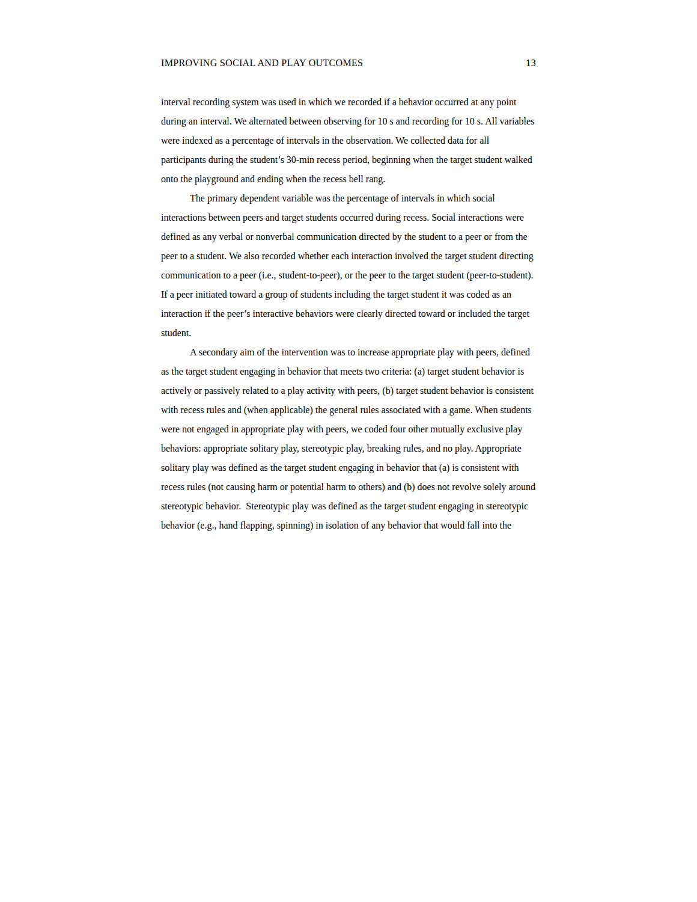Improving Social and Play Outcomes 13
interval recording system was used in which we recorded if a behavior occurred at any point during an interval. We alternated between observing for 10 s and recording for 10 s. All variables were indexed as a percentage of intervals in the observation. We collected data for all participants during the student’s 30-min recess period, beginning when the target student walked onto the playground and ending when the recess bell rang.
The primary dependent variable was the percentage of intervals in which social interactions between peers and target students occurred during recess. Social interactions were defined as any verbal or nonverbal communication directed by the student to a peer or from the peer to a student. We also recorded whether each interaction involved the target student directing communication to a peer (i.e., student-to-peer), or the peer to the target student (peer-to-student). If a peer initiated toward a group of students including the target student it was coded as an interaction if the peer’s interactive behaviors were clearly directed toward or included the target student.
A secondary aim of the intervention was to increase appropriate play with peers, defined as the target student engaging in behavior that meets two criteria: (a) target student behavior is actively or passively related to a play activity with peers, (b) target student behavior is consistent with recess rules and (when applicable) the general rules associated with a game. When students were not engaged in appropriate play with peers, we coded four other mutually exclusive play behaviors: appropriate solitary play, stereotypic play, breaking rules, and no play. Appropriate solitary play was defined as the target student engaging in behavior that (a) is consistent with recess rules (not causing harm or potential harm to others) and (b) does not revolve solely around stereotypic behavior. Stereotypic play was defined as the target student engaging in stereotypic behavior (e.g., hand flapping, spinning) in isolation of any behavior that would fall into the